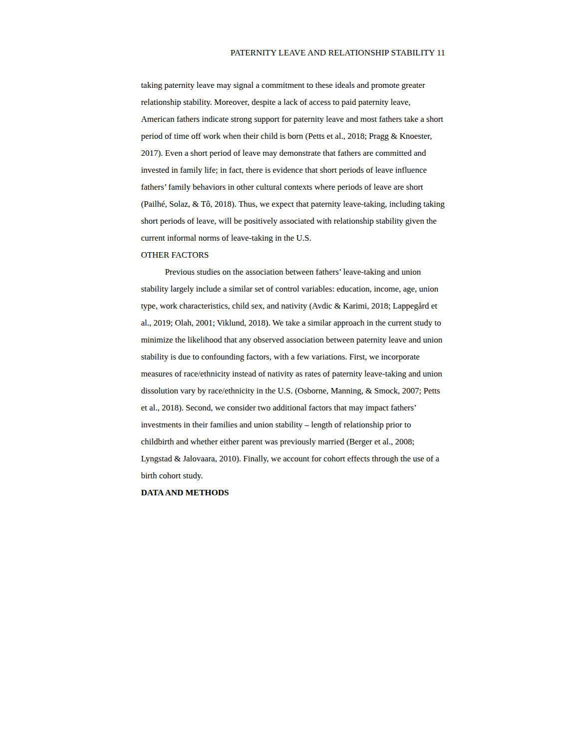PATERNITY LEAVE AND RELATIONSHIP STABILITY 11
taking paternity leave may signal a commitment to these ideals and promote greater relationship stability. Moreover, despite a lack of access to paid paternity leave, American fathers indicate strong support for paternity leave and most fathers take a short period of time off work when their child is born (Petts et al., 2018; Pragg & Knoester, 2017). Even a short period of leave may demonstrate that fathers are committed and invested in family life; in fact, there is evidence that short periods of leave influence fathers’ family behaviors in other cultural contexts where periods of leave are short (Pailhé, Solaz, & Tô, 2018). Thus, we expect that paternity leave-taking, including taking short periods of leave, will be positively associated with relationship stability given the current informal norms of leave-taking in the U.S.
Other Factors
Previous studies on the association between fathers’ leave-taking and union stability largely include a similar set of control variables: education, income, age, union type, work characteristics, child sex, and nativity (Avdic & Karimi, 2018; Lappegård et al., 2019; Olah, 2001; Viklund, 2018). We take a similar approach in the current study to minimize the likelihood that any observed association between paternity leave and union stability is due to confounding factors, with a few variations. First, we incorporate measures of race/ethnicity instead of nativity as rates of paternity leave-taking and union dissolution vary by race/ethnicity in the U.S. (Osborne, Manning, & Smock, 2007; Petts et al., 2018). Second, we consider two additional factors that may impact fathers’ investments in their families and union stability – length of relationship prior to childbirth and whether either parent was previously married (Berger et al., 2008; Lyngstad & Jalovaara, 2010). Finally, we account for cohort effects through the use of a birth cohort study.
Data and Methods